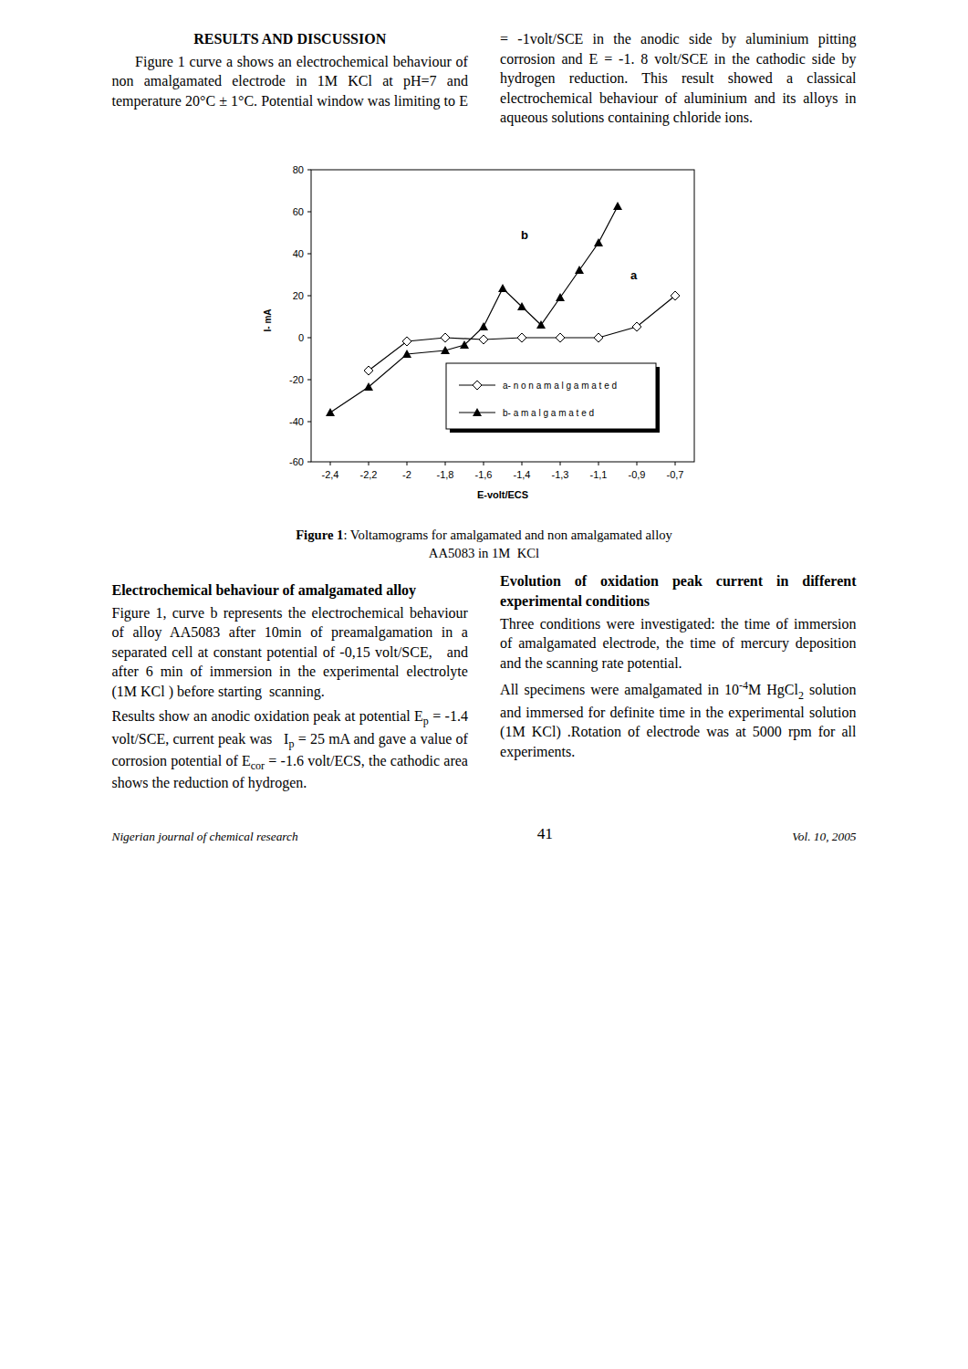Results and Discussion
Figure 1 curve a shows an electrochemical behaviour of non amalgamated electrode in 1M KCl at pH=7 and temperature 20°C ± 1°C. Potential window was limiting to E = -1volt/SCE in the anodic side by aluminium pitting corrosion and E = -1. 8 volt/SCE in the cathodic side by hydrogen reduction. This result showed a classical electrochemical behaviour of aluminium and its alloys in aqueous solutions containing chloride ions.
80 60 40 20 0 -20 -40 -60 I- mA -2,4 -2,2 -2 -1,8 -1,6 -1,4 -1,3 -1,1 -0,9 -0,7 E-volt/ECS b a a- n o n a m a l g a m a t e d b- a m a l g a m a t e d
Figure 1: Voltamograms for amalgamated and non amalgamated alloy
AA5083 in 1M KCl
Electrochemical behaviour of amalgamated alloy
Figure 1, curve b represents the electrochemical behaviour of alloy AA5083 after 10min of preamalgamation in a separated cell at constant potential of -0,15 volt/SCE, and after 6 min of immersion in the experimental electrolyte (1M KCl ) before starting scanning.
Results show an anodic oxidation peak at potential Ep = -1.4 volt/SCE, current peak was Ip = 25 mA and gave a value of corrosion potential of Ecor = -1.6 volt/ECS, the cathodic area shows the reduction of hydrogen.
Evolution of oxidation peak current in different experimental conditions
Three conditions were investigated: the time of immersion of amalgamated electrode, the time of mercury deposition and the scanning rate potential.
All specimens were amalgamated in 10-4M HgCl2 solution and immersed for definite time in the experimental solution (1M KCl) .Rotation of electrode was at 5000 rpm for all experiments.
Nigerian journal of chemical research
41
Vol. 10, 2005